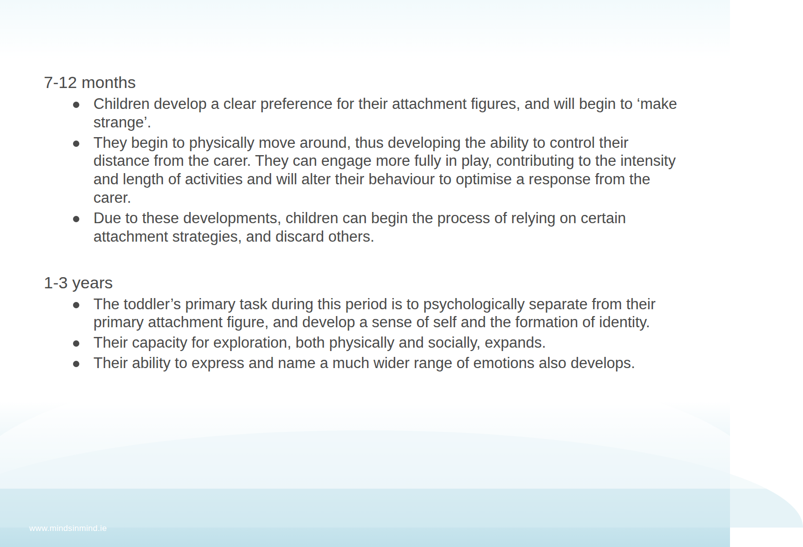7-12 months
Children develop a clear preference for their attachment figures, and will begin to ‘make strange’.
They begin to physically move around, thus developing the ability to control their distance from the carer. They can engage more fully in play, contributing to the intensity and length of activities and will alter their behaviour to optimise a response from the carer.
Due to these developments, children can begin the process of relying on certain attachment strategies, and discard others.
1-3 years
The toddler’s primary task during this period is to psychologically separate from their primary attachment figure, and develop a sense of self and the formation of identity.
Their capacity for exploration, both physically and socially, expands.
Their ability to express and name a much wider range of emotions also develops.
www.mindsinmind.ie